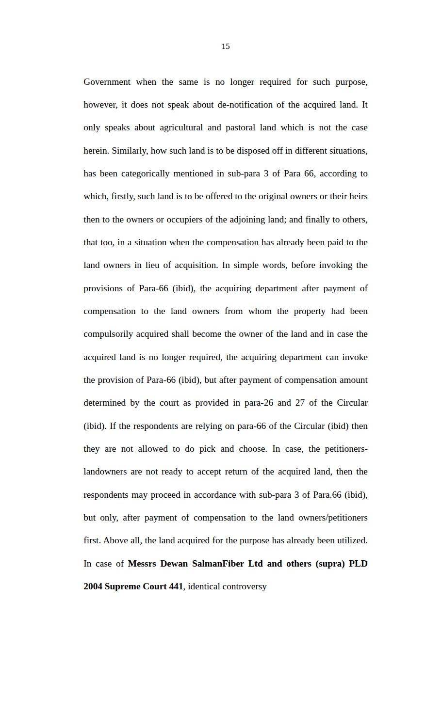15
Government when the same is no longer required for such purpose, however, it does not speak about de-notification of the acquired land. It only speaks about agricultural and pastoral land which is not the case herein. Similarly, how such land is to be disposed off in different situations, has been categorically mentioned in sub-para 3 of Para 66, according to which, firstly, such land is to be offered to the original owners or their heirs then to the owners or occupiers of the adjoining land; and finally to others, that too, in a situation when the compensation has already been paid to the land owners in lieu of acquisition. In simple words, before invoking the provisions of Para-66 (ibid), the acquiring department after payment of compensation to the land owners from whom the property had been compulsorily acquired shall become the owner of the land and in case the acquired land is no longer required, the acquiring department can invoke the provision of Para-66 (ibid), but after payment of compensation amount determined by the court as provided in para-26 and 27 of the Circular (ibid). If the respondents are relying on para-66 of the Circular (ibid) then they are not allowed to do pick and choose. In case, the petitioners-landowners are not ready to accept return of the acquired land, then the respondents may proceed in accordance with sub-para 3 of Para.66 (ibid), but only, after payment of compensation to the land owners/petitioners first. Above all, the land acquired for the purpose has already been utilized. In case of Messrs Dewan SalmanFiber Ltd and others (supra) PLD 2004 Supreme Court 441, identical controversy